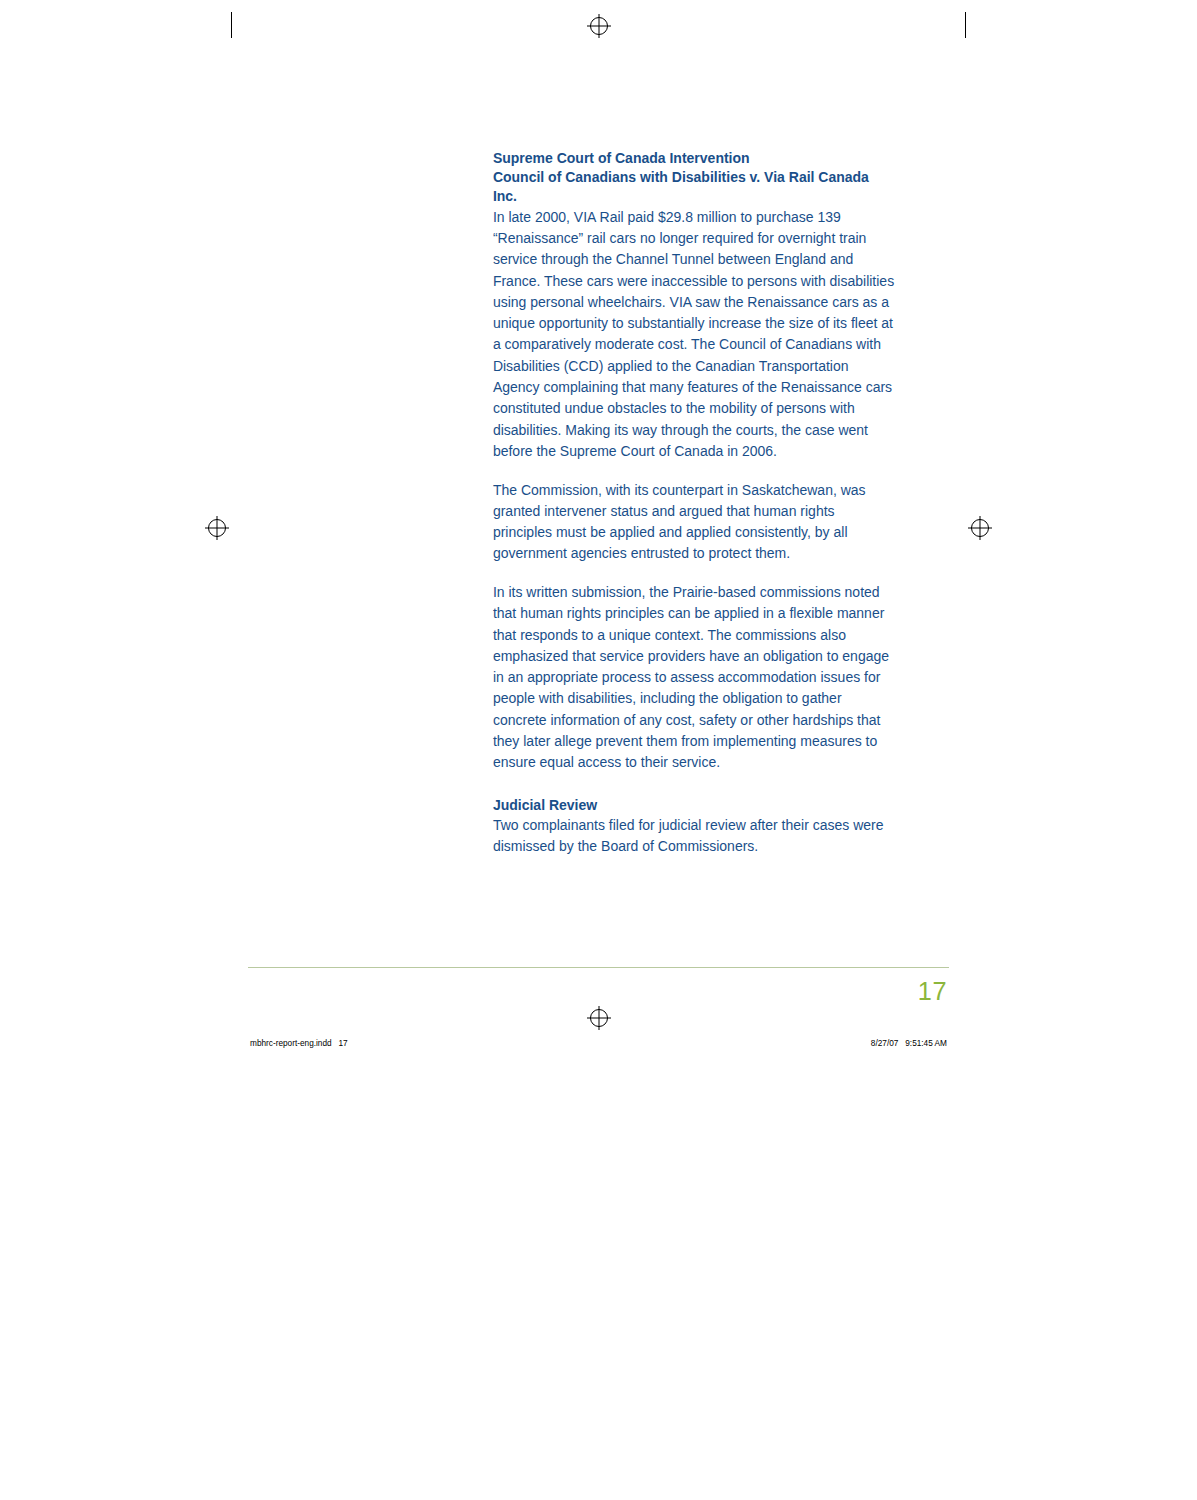Supreme Court of Canada Intervention
Council of Canadians with Disabilities v. Via Rail Canada Inc.
In late 2000, VIA Rail paid $29.8 million to purchase 139 “Renaissance” rail cars no longer required for overnight train service through the Channel Tunnel between England and France. These cars were inaccessible to persons with disabilities using personal wheelchairs. VIA saw the Renaissance cars as a unique opportunity to substantially increase the size of its fleet at a comparatively moderate cost. The Council of Canadians with Disabilities (CCD) applied to the Canadian Transportation Agency complaining that many features of the Renaissance cars constituted undue obstacles to the mobility of persons with disabilities. Making its way through the courts, the case went before the Supreme Court of Canada in 2006.
The Commission, with its counterpart in Saskatchewan, was granted intervener status and argued that human rights principles must be applied and applied consistently, by all government agencies entrusted to protect them.
In its written submission, the Prairie-based commissions noted that human rights principles can be applied in a flexible manner that responds to a unique context. The commissions also emphasized that service providers have an obligation to engage in an appropriate process to assess accommodation issues for people with disabilities, including the obligation to gather concrete information of any cost, safety or other hardships that they later allege prevent them from implementing measures to ensure equal access to their service.
Judicial Review
Two complainants filed for judicial review after their cases were dismissed by the Board of Commissioners.
17
mbhrc-report-eng.indd 17 8/27/07 9:51:45 AM